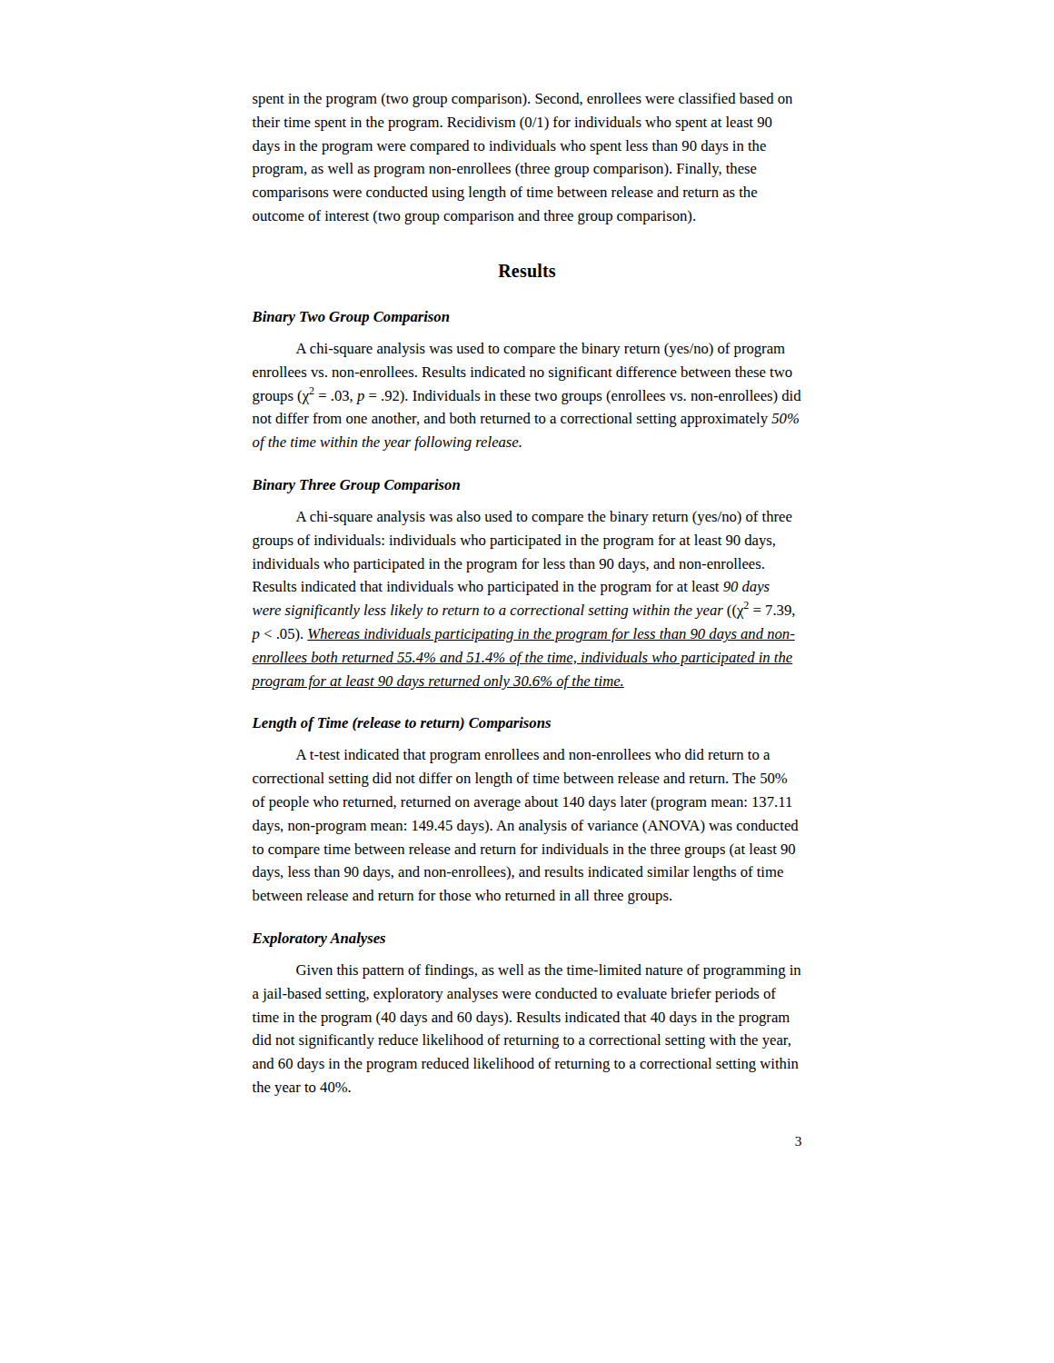spent in the program (two group comparison). Second, enrollees were classified based on their time spent in the program. Recidivism (0/1) for individuals who spent at least 90 days in the program were compared to individuals who spent less than 90 days in the program, as well as program non-enrollees (three group comparison). Finally, these comparisons were conducted using length of time between release and return as the outcome of interest (two group comparison and three group comparison).
Results
Binary Two Group Comparison
A chi-square analysis was used to compare the binary return (yes/no) of program enrollees vs. non-enrollees. Results indicated no significant difference between these two groups (χ2 = .03, p = .92). Individuals in these two groups (enrollees vs. non-enrollees) did not differ from one another, and both returned to a correctional setting approximately 50% of the time within the year following release.
Binary Three Group Comparison
A chi-square analysis was also used to compare the binary return (yes/no) of three groups of individuals: individuals who participated in the program for at least 90 days, individuals who participated in the program for less than 90 days, and non-enrollees. Results indicated that individuals who participated in the program for at least 90 days were significantly less likely to return to a correctional setting within the year ((χ2 = 7.39, p < .05). Whereas individuals participating in the program for less than 90 days and non-enrollees both returned 55.4% and 51.4% of the time, individuals who participated in the program for at least 90 days returned only 30.6% of the time.
Length of Time (release to return) Comparisons
A t-test indicated that program enrollees and non-enrollees who did return to a correctional setting did not differ on length of time between release and return. The 50% of people who returned, returned on average about 140 days later (program mean: 137.11 days, non-program mean: 149.45 days). An analysis of variance (ANOVA) was conducted to compare time between release and return for individuals in the three groups (at least 90 days, less than 90 days, and non-enrollees), and results indicated similar lengths of time between release and return for those who returned in all three groups.
Exploratory Analyses
Given this pattern of findings, as well as the time-limited nature of programming in a jail-based setting, exploratory analyses were conducted to evaluate briefer periods of time in the program (40 days and 60 days). Results indicated that 40 days in the program did not significantly reduce likelihood of returning to a correctional setting with the year, and 60 days in the program reduced likelihood of returning to a correctional setting within the year to 40%.
3